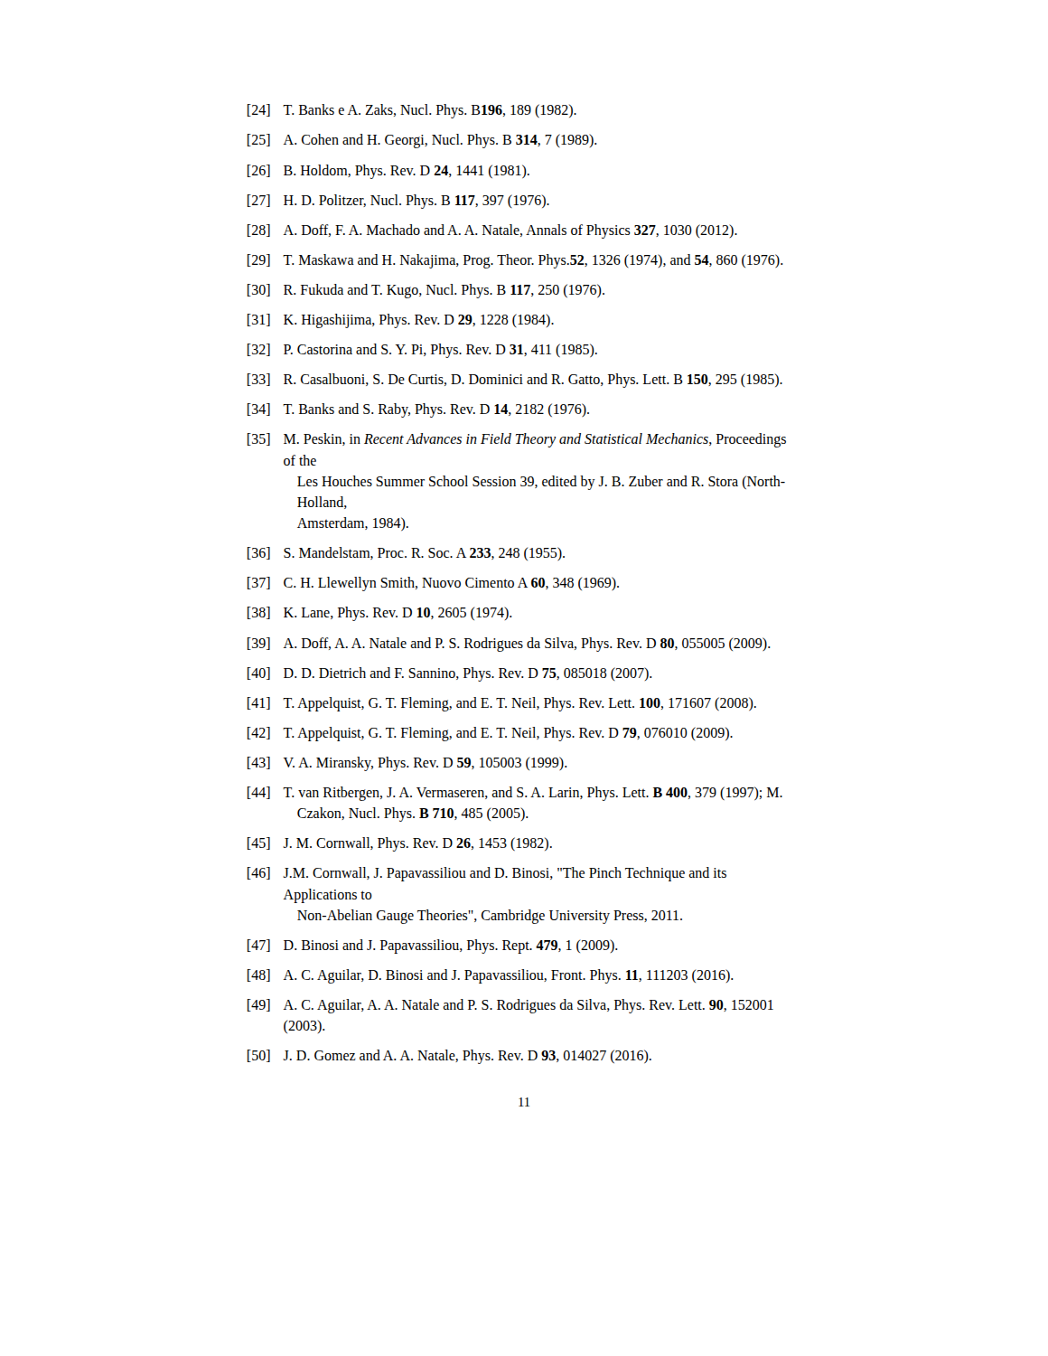[24] T. Banks e A. Zaks, Nucl. Phys. B196, 189 (1982).
[25] A. Cohen and H. Georgi, Nucl. Phys. B 314, 7 (1989).
[26] B. Holdom, Phys. Rev. D 24, 1441 (1981).
[27] H. D. Politzer, Nucl. Phys. B 117, 397 (1976).
[28] A. Doff, F. A. Machado and A. A. Natale, Annals of Physics 327, 1030 (2012).
[29] T. Maskawa and H. Nakajima, Prog. Theor. Phys.52, 1326 (1974), and 54, 860 (1976).
[30] R. Fukuda and T. Kugo, Nucl. Phys. B 117, 250 (1976).
[31] K. Higashijima, Phys. Rev. D 29, 1228 (1984).
[32] P. Castorina and S. Y. Pi, Phys. Rev. D 31, 411 (1985).
[33] R. Casalbuoni, S. De Curtis, D. Dominici and R. Gatto, Phys. Lett. B 150, 295 (1985).
[34] T. Banks and S. Raby, Phys. Rev. D 14, 2182 (1976).
[35] M. Peskin, in Recent Advances in Field Theory and Statistical Mechanics, Proceedings of theLes Houches Summer School Session 39, edited by J. B. Zuber and R. Stora (North-Holland, Amsterdam, 1984).
[36] S. Mandelstam, Proc. R. Soc. A 233, 248 (1955).
[37] C. H. Llewellyn Smith, Nuovo Cimento A 60, 348 (1969).
[38] K. Lane, Phys. Rev. D 10, 2605 (1974).
[39] A. Doff, A. A. Natale and P. S. Rodrigues da Silva, Phys. Rev. D 80, 055005 (2009).
[40] D. D. Dietrich and F. Sannino, Phys. Rev. D 75, 085018 (2007).
[41] T. Appelquist, G. T. Fleming, and E. T. Neil, Phys. Rev. Lett. 100, 171607 (2008).
[42] T. Appelquist, G. T. Fleming, and E. T. Neil, Phys. Rev. D 79, 076010 (2009).
[43] V. A. Miransky, Phys. Rev. D 59, 105003 (1999).
[44] T. van Ritbergen, J. A. Vermaseren, and S. A. Larin, Phys. Lett. B 400, 379 (1997); M.Czakon, Nucl. Phys. B 710, 485 (2005).
[45] J. M. Cornwall, Phys. Rev. D 26, 1453 (1982).
[46] J.M. Cornwall, J. Papavassiliou and D. Binosi, "The Pinch Technique and its Applications toNon-Abelian Gauge Theories", Cambridge University Press, 2011.
[47] D. Binosi and J. Papavassiliou, Phys. Rept. 479, 1 (2009).
[48] A. C. Aguilar, D. Binosi and J. Papavassiliou, Front. Phys. 11, 111203 (2016).
[49] A. C. Aguilar, A. A. Natale and P. S. Rodrigues da Silva, Phys. Rev. Lett. 90, 152001 (2003).
[50] J. D. Gomez and A. A. Natale, Phys. Rev. D 93, 014027 (2016).
11